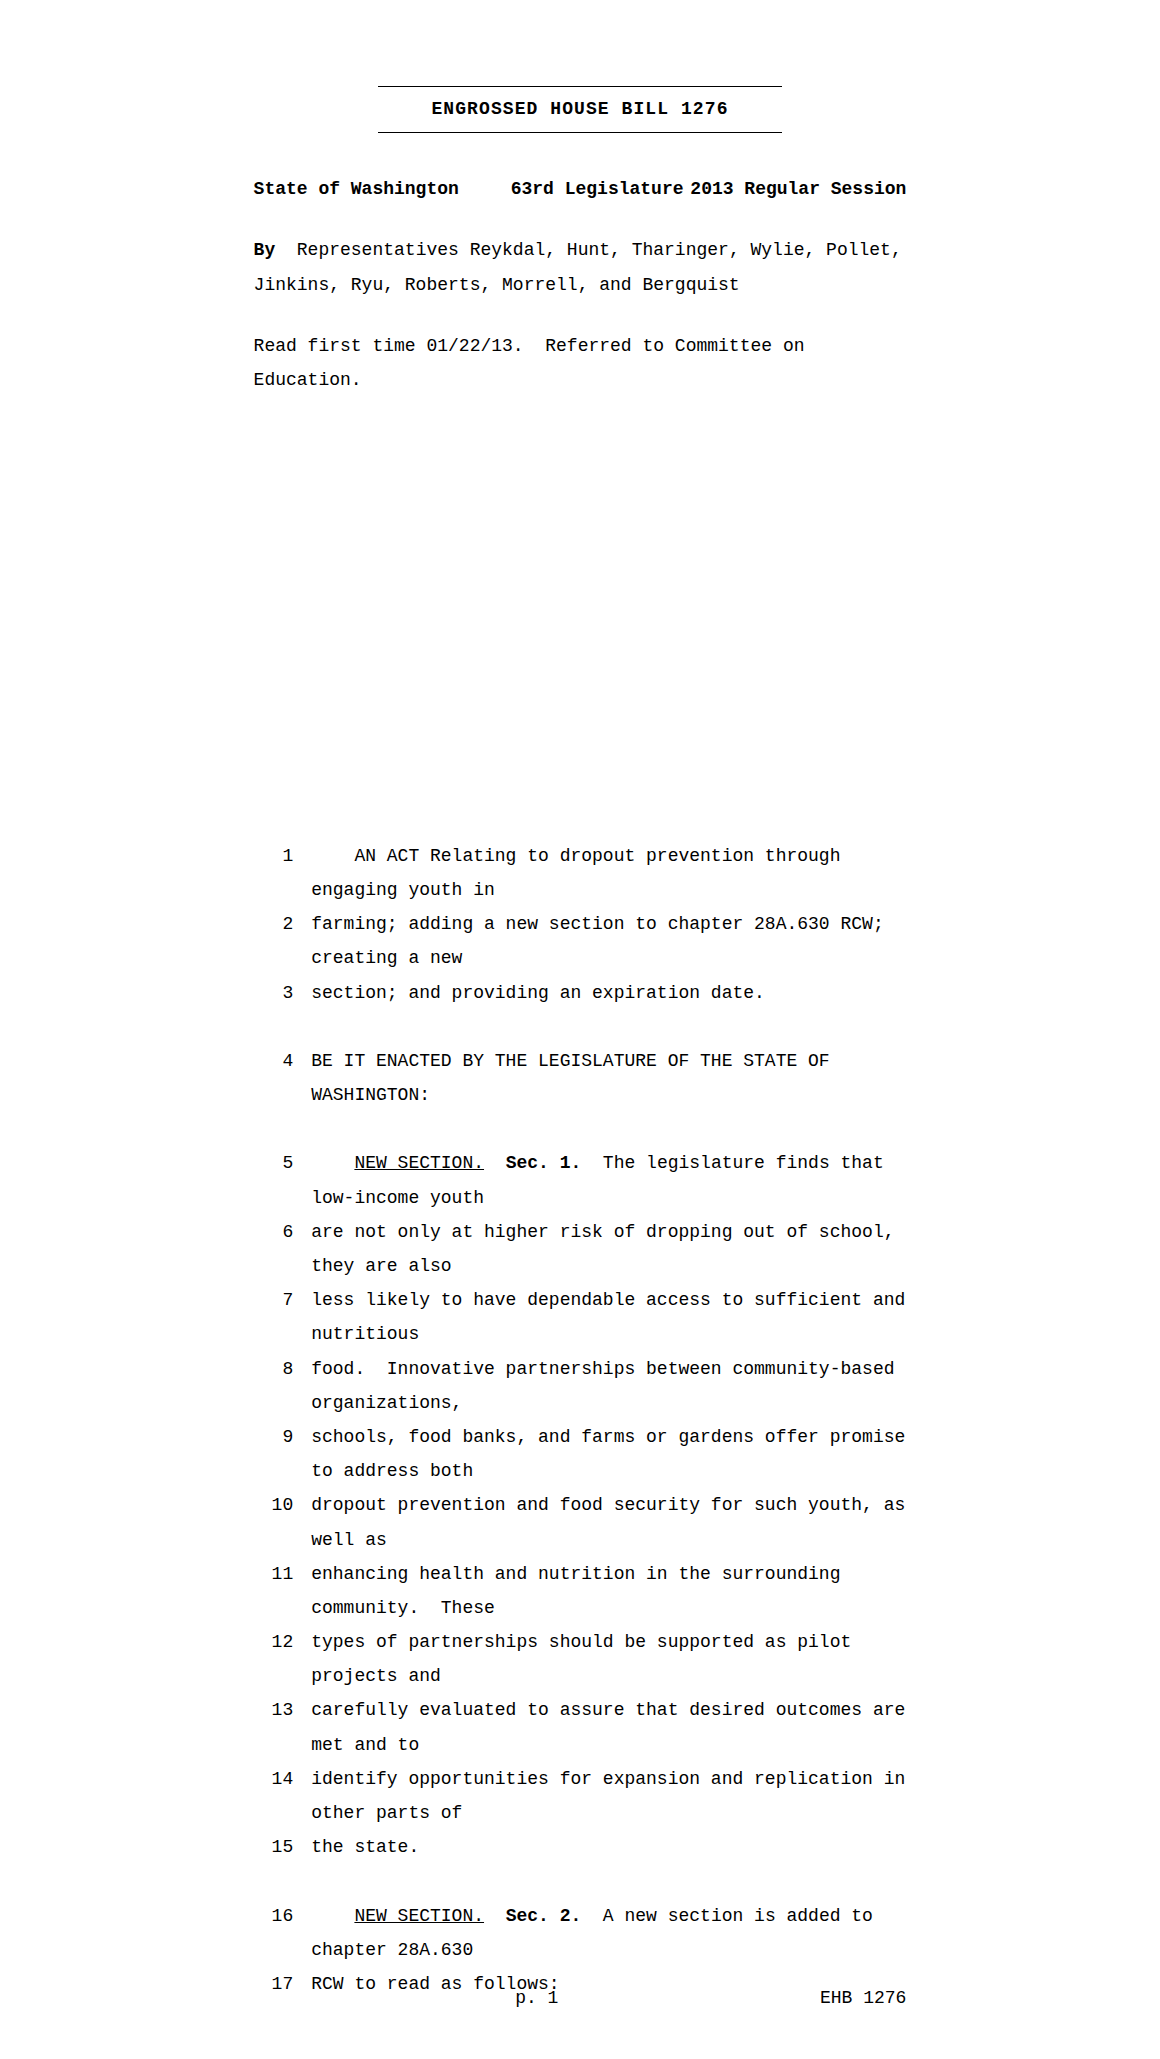ENGROSSED HOUSE BILL 1276
State of Washington 63rd Legislature 2013 Regular Session
By Representatives Reykdal, Hunt, Tharinger, Wylie, Pollet, Jinkins, Ryu, Roberts, Morrell, and Bergquist
Read first time 01/22/13. Referred to Committee on Education.
AN ACT Relating to dropout prevention through engaging youth in
farming; adding a new section to chapter 28A.630 RCW; creating a new
section; and providing an expiration date.
BE IT ENACTED BY THE LEGISLATURE OF THE STATE OF WASHINGTON:
NEW SECTION. Sec. 1. The legislature finds that low-income youth
are not only at higher risk of dropping out of school, they are also
less likely to have dependable access to sufficient and nutritious
food. Innovative partnerships between community-based organizations,
schools, food banks, and farms or gardens offer promise to address both
dropout prevention and food security for such youth, as well as
enhancing health and nutrition in the surrounding community. These
types of partnerships should be supported as pilot projects and
carefully evaluated to assure that desired outcomes are met and to
identify opportunities for expansion and replication in other parts of
the state.
NEW SECTION. Sec. 2. A new section is added to chapter 28A.630
RCW to read as follows:
p. 1 EHB 1276